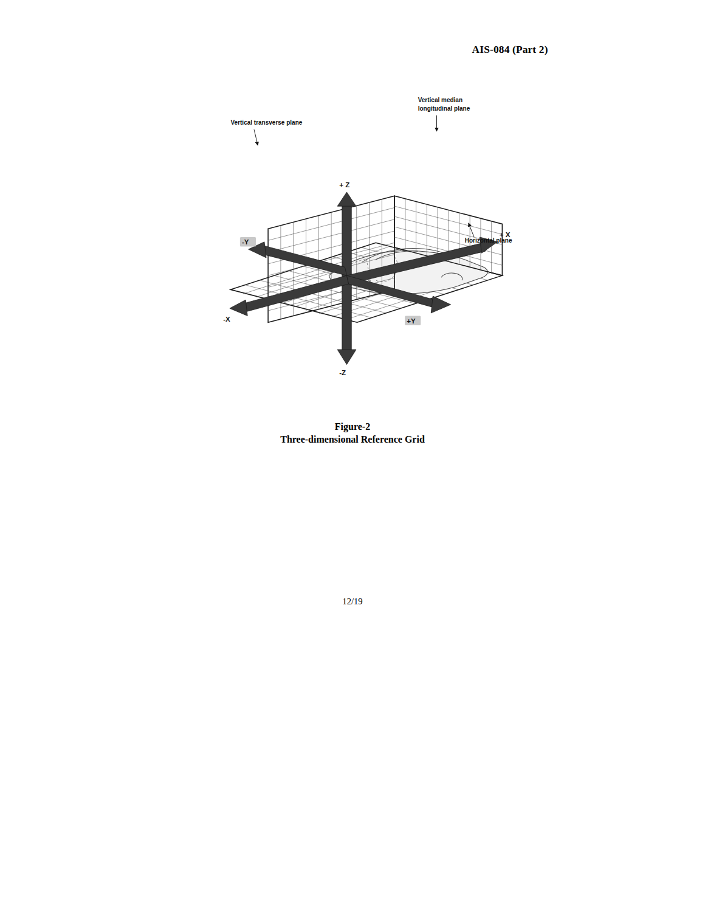AIS-084 (Part 2)
Three-dimensional Reference Grid Isometric drawing of a vehicle intersected by three mutually perpendicular gridded planes: a vertical median longitudinal plane, a vertical transverse plane, and a horizontal plane. Axes are labelled plus X, minus X, plus Y, minus Y, plus Z and minus Z. Vertical median longitudinal plane Vertical transverse plane Horizontal plane + Z -Z + X -X +Y -Y
Figure-2 Three-dimensional Reference Grid
12/19